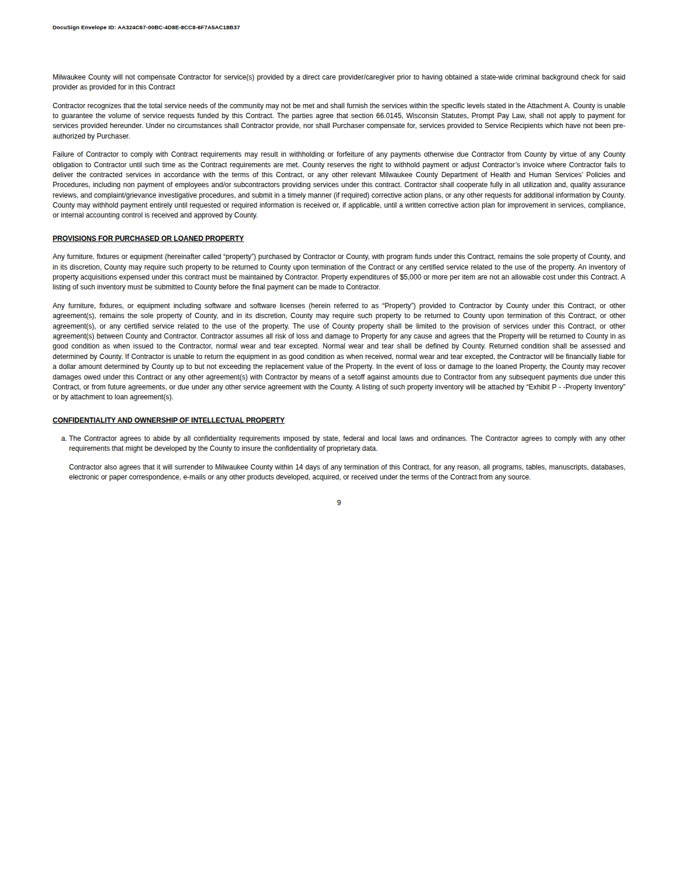DocuSign Envelope ID: AA324C67-00BC-4D8E-8CC8-6F7A5AC18B37
Milwaukee County will not compensate Contractor for service(s) provided by a direct care provider/caregiver prior to having obtained a state-wide criminal background check for said provider as provided for in this Contract
Contractor recognizes that the total service needs of the community may not be met and shall furnish the services within the specific levels stated in the Attachment A. County is unable to guarantee the volume of service requests funded by this Contract. The parties agree that section 66.0145, Wisconsin Statutes, Prompt Pay Law, shall not apply to payment for services provided hereunder. Under no circumstances shall Contractor provide, nor shall Purchaser compensate for, services provided to Service Recipients which have not been pre-authorized by Purchaser.
Failure of Contractor to comply with Contract requirements may result in withholding or forfeiture of any payments otherwise due Contractor from County by virtue of any County obligation to Contractor until such time as the Contract requirements are met. County reserves the right to withhold payment or adjust Contractor’s invoice where Contractor fails to deliver the contracted services in accordance with the terms of this Contract, or any other relevant Milwaukee County Department of Health and Human Services’ Policies and Procedures, including non payment of employees and/or subcontractors providing services under this contract. Contractor shall cooperate fully in all utilization and, quality assurance reviews, and complaint/grievance investigative procedures, and submit in a timely manner (if required) corrective action plans, or any other requests for additional information by County. County may withhold payment entirely until requested or required information is received or, if applicable, until a written corrective action plan for improvement in services, compliance, or internal accounting control is received and approved by County.
PROVISIONS FOR PURCHASED OR LOANED PROPERTY
Any furniture, fixtures or equipment (hereinafter called “property”) purchased by Contractor or County, with program funds under this Contract, remains the sole property of County, and in its discretion, County may require such property to be returned to County upon termination of the Contract or any certified service related to the use of the property. An inventory of property acquisitions expensed under this contract must be maintained by Contractor. Property expenditures of $5,000 or more per item are not an allowable cost under this Contract. A listing of such inventory must be submitted to County before the final payment can be made to Contractor.
Any furniture, fixtures, or equipment including software and software licenses (herein referred to as “Property”) provided to Contractor by County under this Contract, or other agreement(s), remains the sole property of County, and in its discretion, County may require such property to be returned to County upon termination of this Contract, or other agreement(s), or any certified service related to the use of the property. The use of County property shall be limited to the provision of services under this Contract, or other agreement(s) between County and Contractor. Contractor assumes all risk of loss and damage to Property for any cause and agrees that the Property will be returned to County in as good condition as when issued to the Contractor, normal wear and tear excepted. Normal wear and tear shall be defined by County. Returned condition shall be assessed and determined by County. If Contractor is unable to return the equipment in as good condition as when received, normal wear and tear excepted, the Contractor will be financially liable for a dollar amount determined by County up to but not exceeding the replacement value of the Property. In the event of loss or damage to the loaned Property, the County may recover damages owed under this Contract or any other agreement(s) with Contractor by means of a setoff against amounts due to Contractor from any subsequent payments due under this Contract, or from future agreements, or due under any other service agreement with the County. A listing of such property inventory will be attached by “Exhibit P - -Property Inventory” or by attachment to loan agreement(s).
CONFIDENTIALITY AND OWNERSHIP OF INTELLECTUAL PROPERTY
The Contractor agrees to abide by all confidentiality requirements imposed by state, federal and local laws and ordinances. The Contractor agrees to comply with any other requirements that might be developed by the County to insure the confidentiality of proprietary data.
Contractor also agrees that it will surrender to Milwaukee County within 14 days of any termination of this Contract, for any reason, all programs, tables, manuscripts, databases, electronic or paper correspondence, e-mails or any other products developed, acquired, or received under the terms of the Contract from any source.
9